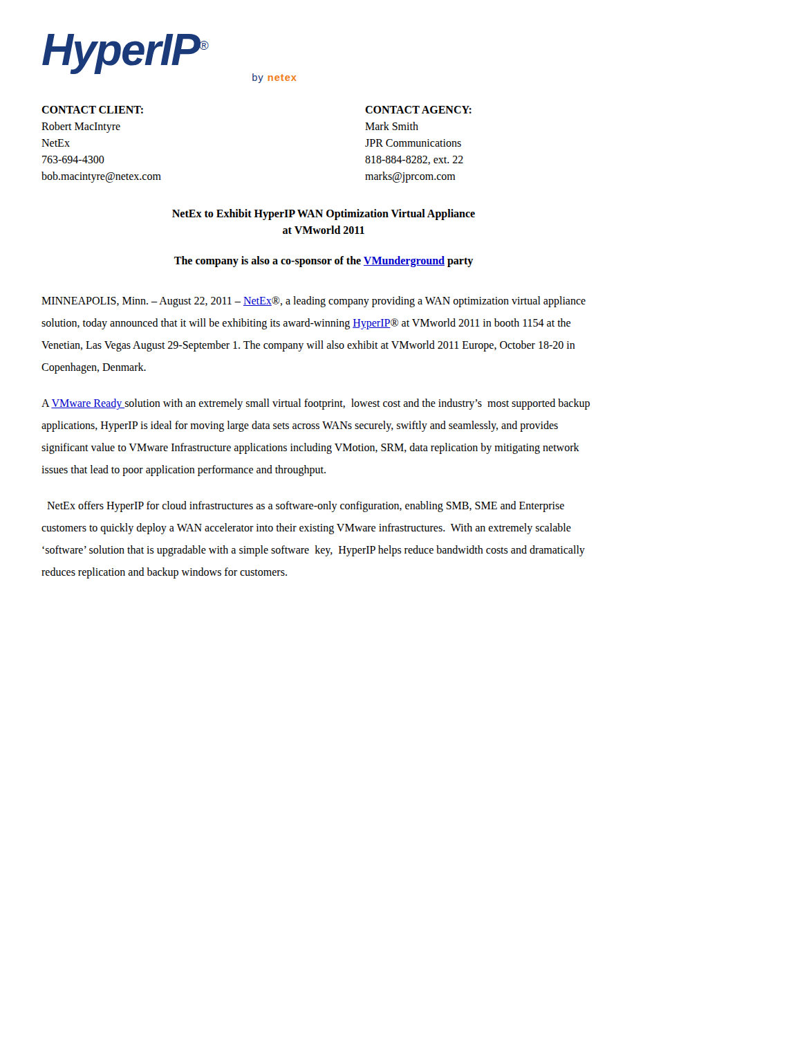HyperIP®
by netex
| CONTACT CLIENT: Robert MacIntyre NetEx 763-694-4300 bob.macintyre@netex.com | CONTACT AGENCY: Mark Smith JPR Communications 818-884-8282, ext. 22 marks@jprcom.com |
NetEx to Exhibit HyperIP WAN Optimization Virtual Appliance
at VMworld 2011
The company is also a co-sponsor of the VMunderground party
MINNEAPOLIS, Minn. – August 22, 2011 – NetEx®, a leading company providing a WAN optimization virtual appliance solution, today announced that it will be exhibiting its award-winning HyperIP® at VMworld 2011 in booth 1154 at the Venetian, Las Vegas August 29-September 1. The company will also exhibit at VMworld 2011 Europe, October 18-20 in Copenhagen, Denmark.
A VMware Ready solution with an extremely small virtual footprint, lowest cost and the industry’s most supported backup applications, HyperIP is ideal for moving large data sets across WANs securely, swiftly and seamlessly, and provides significant value to VMware Infrastructure applications including VMotion, SRM, data replication by mitigating network issues that lead to poor application performance and throughput.
NetEx offers HyperIP for cloud infrastructures as a software-only configuration, enabling SMB, SME and Enterprise customers to quickly deploy a WAN accelerator into their existing VMware infrastructures. With an extremely scalable ‘software’ solution that is upgradable with a simple software key, HyperIP helps reduce bandwidth costs and dramatically reduces replication and backup windows for customers.